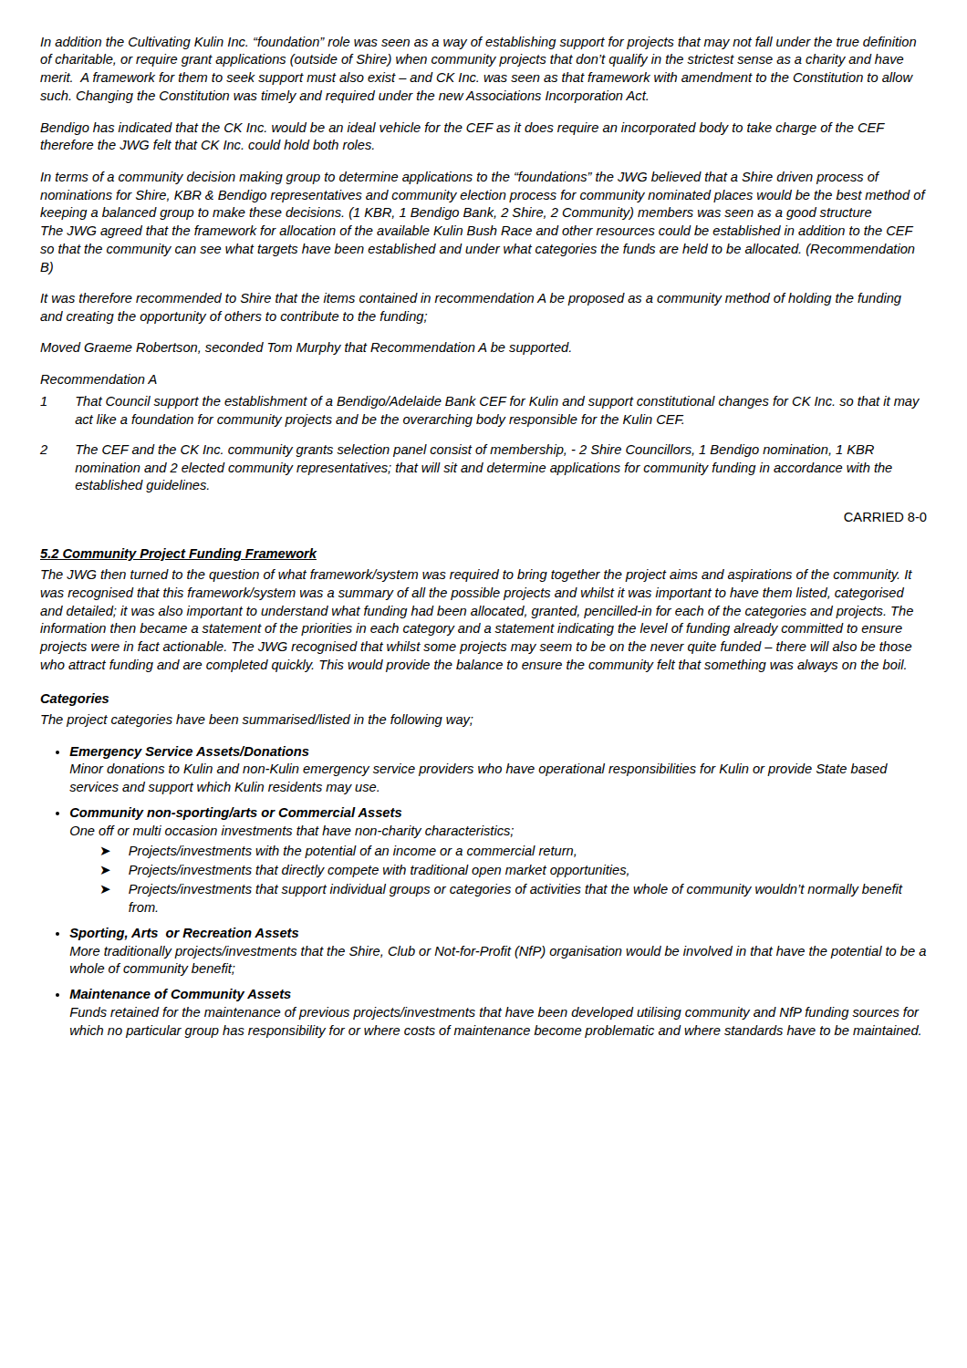In addition the Cultivating Kulin Inc. “foundation” role was seen as a way of establishing support for projects that may not fall under the true definition of charitable, or require grant applications (outside of Shire) when community projects that don’t qualify in the strictest sense as a charity and have merit. A framework for them to seek support must also exist – and CK Inc. was seen as that framework with amendment to the Constitution to allow such. Changing the Constitution was timely and required under the new Associations Incorporation Act.
Bendigo has indicated that the CK Inc. would be an ideal vehicle for the CEF as it does require an incorporated body to take charge of the CEF therefore the JWG felt that CK Inc. could hold both roles.
In terms of a community decision making group to determine applications to the “foundations” the JWG believed that a Shire driven process of nominations for Shire, KBR & Bendigo representatives and community election process for community nominated places would be the best method of keeping a balanced group to make these decisions. (1 KBR, 1 Bendigo Bank, 2 Shire, 2 Community) members was seen as a good structure
The JWG agreed that the framework for allocation of the available Kulin Bush Race and other resources could be established in addition to the CEF so that the community can see what targets have been established and under what categories the funds are held to be allocated. (Recommendation B)
It was therefore recommended to Shire that the items contained in recommendation A be proposed as a community method of holding the funding and creating the opportunity of others to contribute to the funding;
Moved Graeme Robertson, seconded Tom Murphy that Recommendation A be supported.
Recommendation A
1 That Council support the establishment of a Bendigo/Adelaide Bank CEF for Kulin and support constitutional changes for CK Inc. so that it may act like a foundation for community projects and be the overarching body responsible for the Kulin CEF.
2 The CEF and the CK Inc. community grants selection panel consist of membership, - 2 Shire Councillors, 1 Bendigo nomination, 1 KBR nomination and 2 elected community representatives; that will sit and determine applications for community funding in accordance with the established guidelines.
CARRIED 8-0
5.2 Community Project Funding Framework
The JWG then turned to the question of what framework/system was required to bring together the project aims and aspirations of the community. It was recognised that this framework/system was a summary of all the possible projects and whilst it was important to have them listed, categorised and detailed; it was also important to understand what funding had been allocated, granted, pencilled-in for each of the categories and projects. The information then became a statement of the priorities in each category and a statement indicating the level of funding already committed to ensure projects were in fact actionable. The JWG recognised that whilst some projects may seem to be on the never quite funded – there will also be those who attract funding and are completed quickly. This would provide the balance to ensure the community felt that something was always on the boil.
Categories
The project categories have been summarised/listed in the following way;
Emergency Service Assets/Donations Minor donations to Kulin and non-Kulin emergency service providers who have operational responsibilities for Kulin or provide State based services and support which Kulin residents may use.
Community non-sporting/arts or Commercial Assets One off or multi occasion investments that have non-charity characteristics;
Projects/investments with the potential of an income or a commercial return,
Projects/investments that directly compete with traditional open market opportunities,
Projects/investments that support individual groups or categories of activities that the whole of community wouldn’t normally benefit from.
Sporting, Arts or Recreation Assets More traditionally projects/investments that the Shire, Club or Not-for-Profit (NfP) organisation would be involved in that have the potential to be a whole of community benefit;
Maintenance of Community Assets Funds retained for the maintenance of previous projects/investments that have been developed utilising community and NfP funding sources for which no particular group has responsibility for or where costs of maintenance become problematic and where standards have to be maintained.